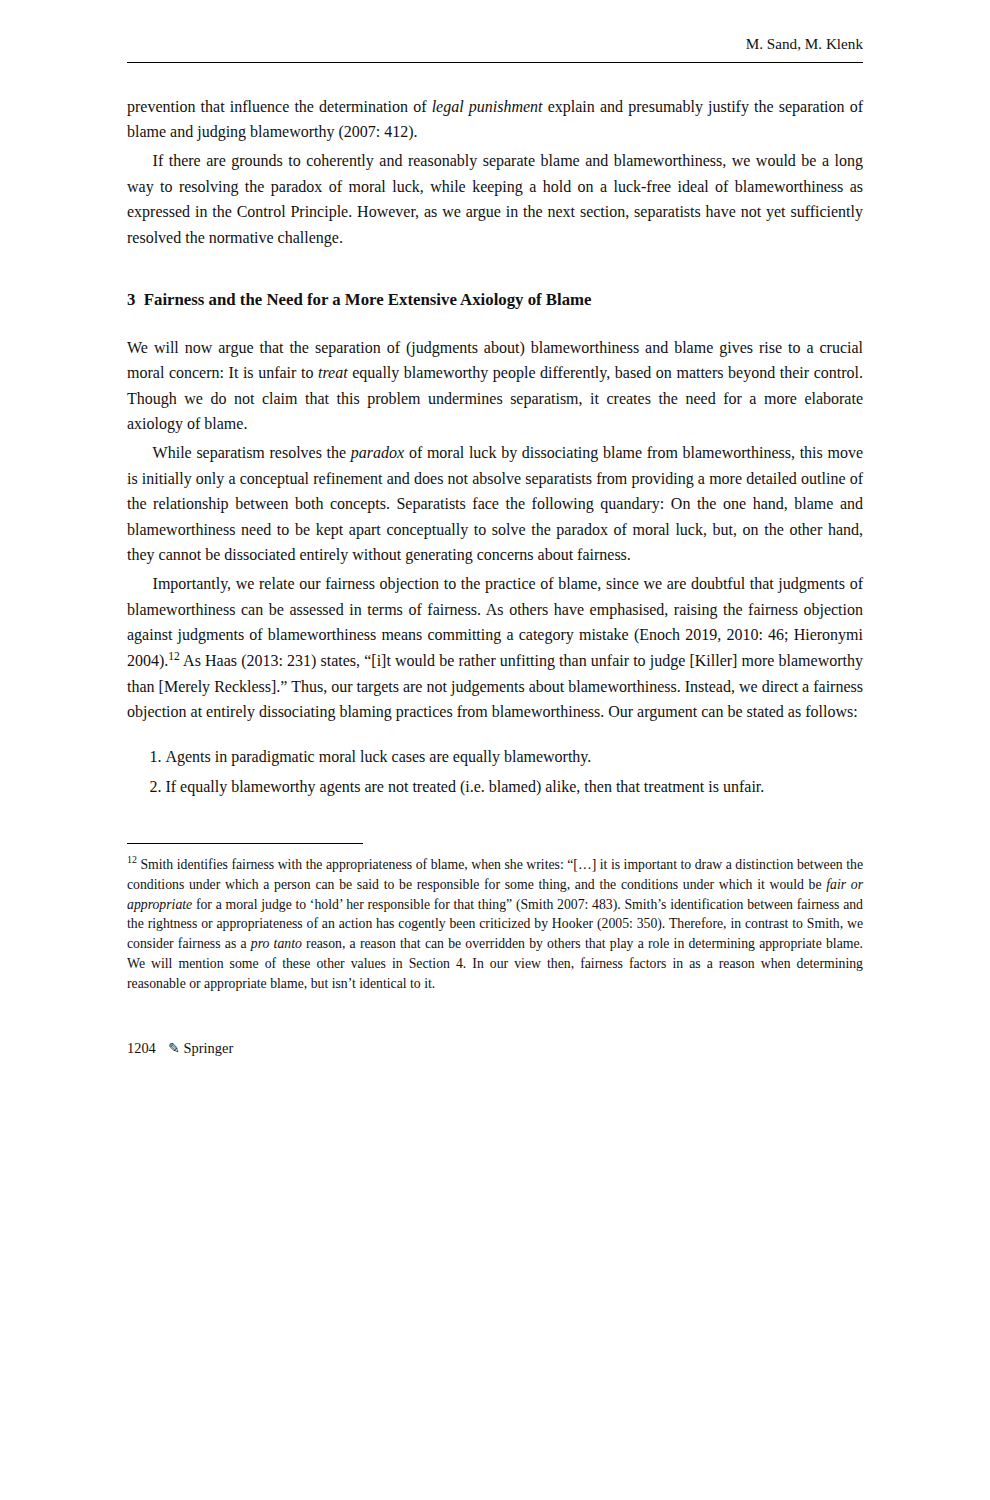M. Sand, M. Klenk
prevention that influence the determination of legal punishment explain and presumably justify the separation of blame and judging blameworthy (2007: 412).
If there are grounds to coherently and reasonably separate blame and blameworthiness, we would be a long way to resolving the paradox of moral luck, while keeping a hold on a luck-free ideal of blameworthiness as expressed in the Control Principle. However, as we argue in the next section, separatists have not yet sufficiently resolved the normative challenge.
3 Fairness and the Need for a More Extensive Axiology of Blame
We will now argue that the separation of (judgments about) blameworthiness and blame gives rise to a crucial moral concern: It is unfair to treat equally blameworthy people differently, based on matters beyond their control. Though we do not claim that this problem undermines separatism, it creates the need for a more elaborate axiology of blame.
While separatism resolves the paradox of moral luck by dissociating blame from blameworthiness, this move is initially only a conceptual refinement and does not absolve separatists from providing a more detailed outline of the relationship between both concepts. Separatists face the following quandary: On the one hand, blame and blameworthiness need to be kept apart conceptually to solve the paradox of moral luck, but, on the other hand, they cannot be dissociated entirely without generating concerns about fairness.
Importantly, we relate our fairness objection to the practice of blame, since we are doubtful that judgments of blameworthiness can be assessed in terms of fairness. As others have emphasised, raising the fairness objection against judgments of blameworthiness means committing a category mistake (Enoch 2019, 2010: 46; Hieronymi 2004).12 As Haas (2013: 231) states, “[i]t would be rather unfitting than unfair to judge [Killer] more blameworthy than [Merely Reckless].” Thus, our targets are not judgements about blameworthiness. Instead, we direct a fairness objection at entirely dissociating blaming practices from blameworthiness. Our argument can be stated as follows:
Agents in paradigmatic moral luck cases are equally blameworthy.
If equally blameworthy agents are not treated (i.e. blamed) alike, then that treatment is unfair.
12 Smith identifies fairness with the appropriateness of blame, when she writes: “[…] it is important to draw a distinction between the conditions under which a person can be said to be responsible for some thing, and the conditions under which it would be fair or appropriate for a moral judge to ‘hold’ her responsible for that thing” (Smith 2007: 483). Smith’s identification between fairness and the rightness or appropriateness of an action has cogently been criticized by Hooker (2005: 350). Therefore, in contrast to Smith, we consider fairness as a pro tanto reason, a reason that can be overridden by others that play a role in determining appropriate blame. We will mention some of these other values in Section 4. In our view then, fairness factors in as a reason when determining reasonable or appropriate blame, but isn’t identical to it.
1204 ✎ Springer